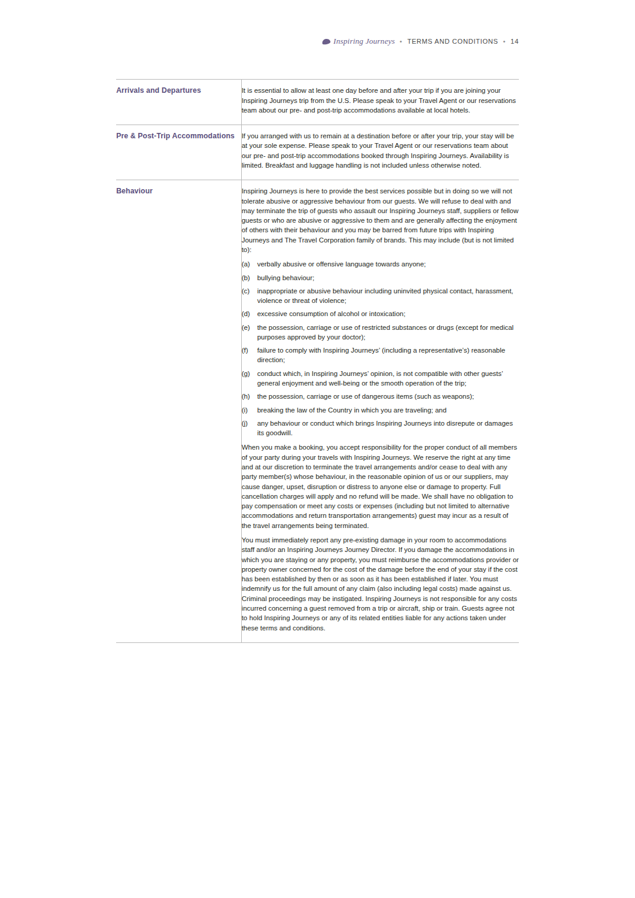Inspiring Journeys • TERMS AND CONDITIONS • 14
| Arrivals and Departures | It is essential to allow at least one day before and after your trip if you are joining your Inspiring Journeys trip from the U.S. Please speak to your Travel Agent or our reservations team about our pre- and post-trip accommodations available at local hotels. |
| Pre & Post-Trip Accommodations | If you arranged with us to remain at a destination before or after your trip, your stay will be at your sole expense. Please speak to your Travel Agent or our reservations team about our pre- and post-trip accommodations booked through Inspiring Journeys. Availability is limited. Breakfast and luggage handling is not included unless otherwise noted. |
| Behaviour | Inspiring Journeys is here to provide the best services possible but in doing so we will not tolerate abusive or aggressive behaviour from our guests. We will refuse to deal with and may terminate the trip of guests who assault our Inspiring Journeys staff, suppliers or fellow guests or who are abusive or aggressive to them and are generally affecting the enjoyment of others with their behaviour and you may be barred from future trips with Inspiring Journeys and The Travel Corporation family of brands. This may include (but is not limited to): (a) verbally abusive or offensive language towards anyone; (b) bullying behaviour; (c) inappropriate or abusive behaviour including uninvited physical contact, harassment, violence or threat of violence; (d) excessive consumption of alcohol or intoxication; (e) the possession, carriage or use of restricted substances or drugs (except for medical purposes approved by your doctor); (f) failure to comply with Inspiring Journeys’ (including a representative’s) reasonable direction; (g) conduct which, in Inspiring Journeys’ opinion, is not compatible with other guests’ general enjoyment and well-being or the smooth operation of the trip; (h) the possession, carriage or use of dangerous items (such as weapons); (i) breaking the law of the Country in which you are traveling; and (j) any behaviour or conduct which brings Inspiring Journeys into disrepute or damages its goodwill. When you make a booking, you accept responsibility for the proper conduct of all members of your party during your travels with Inspiring Journeys. We reserve the right at any time and at our discretion to terminate the travel arrangements and/or cease to deal with any party member(s) whose behaviour, in the reasonable opinion of us or our suppliers, may cause danger, upset, disruption or distress to anyone else or damage to property. Full cancellation charges will apply and no refund will be made. We shall have no obligation to pay compensation or meet any costs or expenses (including but not limited to alternative accommodations and return transportation arrangements) guest may incur as a result of the travel arrangements being terminated. You must immediately report any pre-existing damage in your room to accommodations staff and/or an Inspiring Journeys Journey Director. If you damage the accommodations in which you are staying or any property, you must reimburse the accommodations provider or property owner concerned for the cost of the damage before the end of your stay if the cost has been established by then or as soon as it has been established if later. You must indemnify us for the full amount of any claim (also including legal costs) made against us. Criminal proceedings may be instigated. Inspiring Journeys is not responsible for any costs incurred concerning a guest removed from a trip or aircraft, ship or train. Guests agree not to hold Inspiring Journeys or any of its related entities liable for any actions taken under these terms and conditions. |